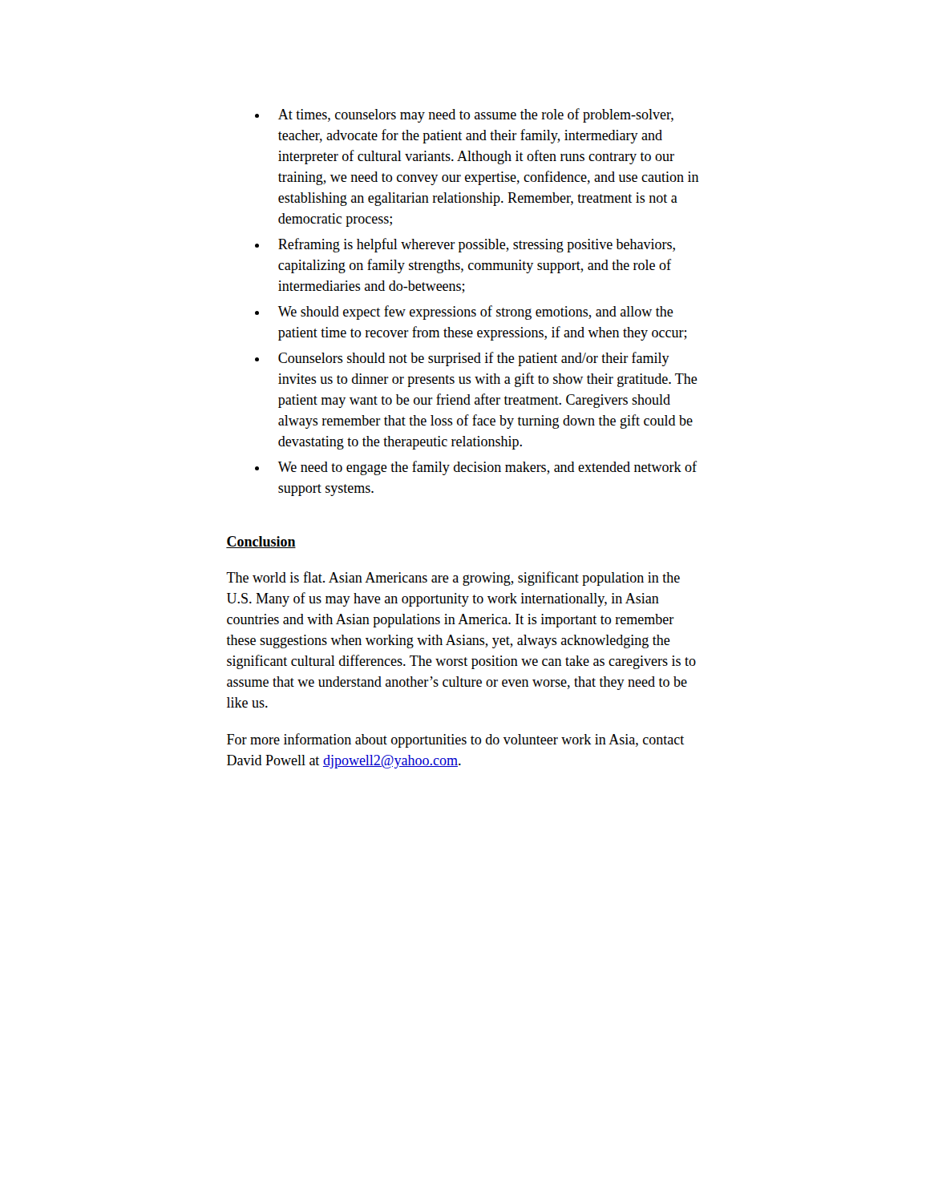At times, counselors may need to assume the role of problem-solver, teacher, advocate for the patient and their family, intermediary and interpreter of cultural variants. Although it often runs contrary to our training, we need to convey our expertise, confidence, and use caution in establishing an egalitarian relationship. Remember, treatment is not a democratic process;
Reframing is helpful wherever possible, stressing positive behaviors, capitalizing on family strengths, community support, and the role of intermediaries and do-betweens;
We should expect few expressions of strong emotions, and allow the patient time to recover from these expressions, if and when they occur;
Counselors should not be surprised if the patient and/or their family invites us to dinner or presents us with a gift to show their gratitude. The patient may want to be our friend after treatment. Caregivers should always remember that the loss of face by turning down the gift could be devastating to the therapeutic relationship.
We need to engage the family decision makers, and extended network of support systems.
Conclusion
The world is flat. Asian Americans are a growing, significant population in the U.S. Many of us may have an opportunity to work internationally, in Asian countries and with Asian populations in America. It is important to remember these suggestions when working with Asians, yet, always acknowledging the significant cultural differences. The worst position we can take as caregivers is to assume that we understand another’s culture or even worse, that they need to be like us.
For more information about opportunities to do volunteer work in Asia, contact David Powell at djpowell2@yahoo.com.